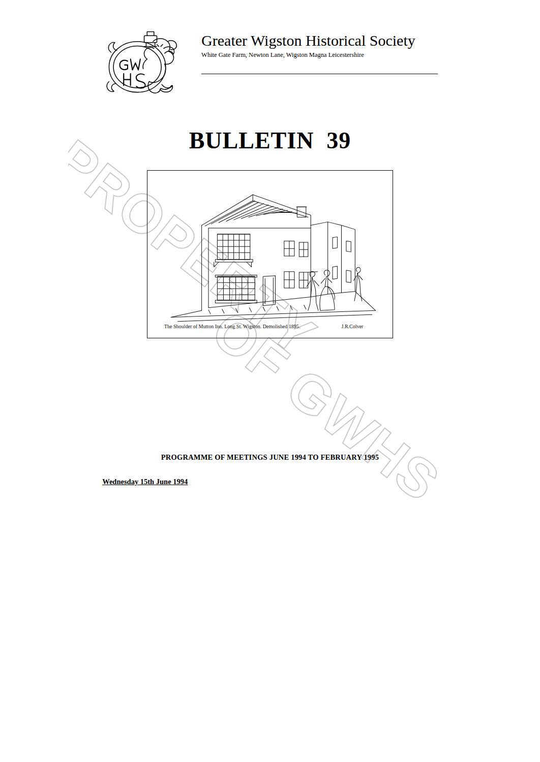PROPERTY OF GWHS
Greater Wigston Historical Society
White Gate Farm, Newton Lane, Wigston Magna Leicestershire
BULLETIN 39
The Shoulder of Mutton Inn. Long St. Wigston. Demolished 1895. J.R.Colver
PROGRAMME OF MEETINGS JUNE 1994 TO FEBRUARY 1995
Wednesday 15th June 1994